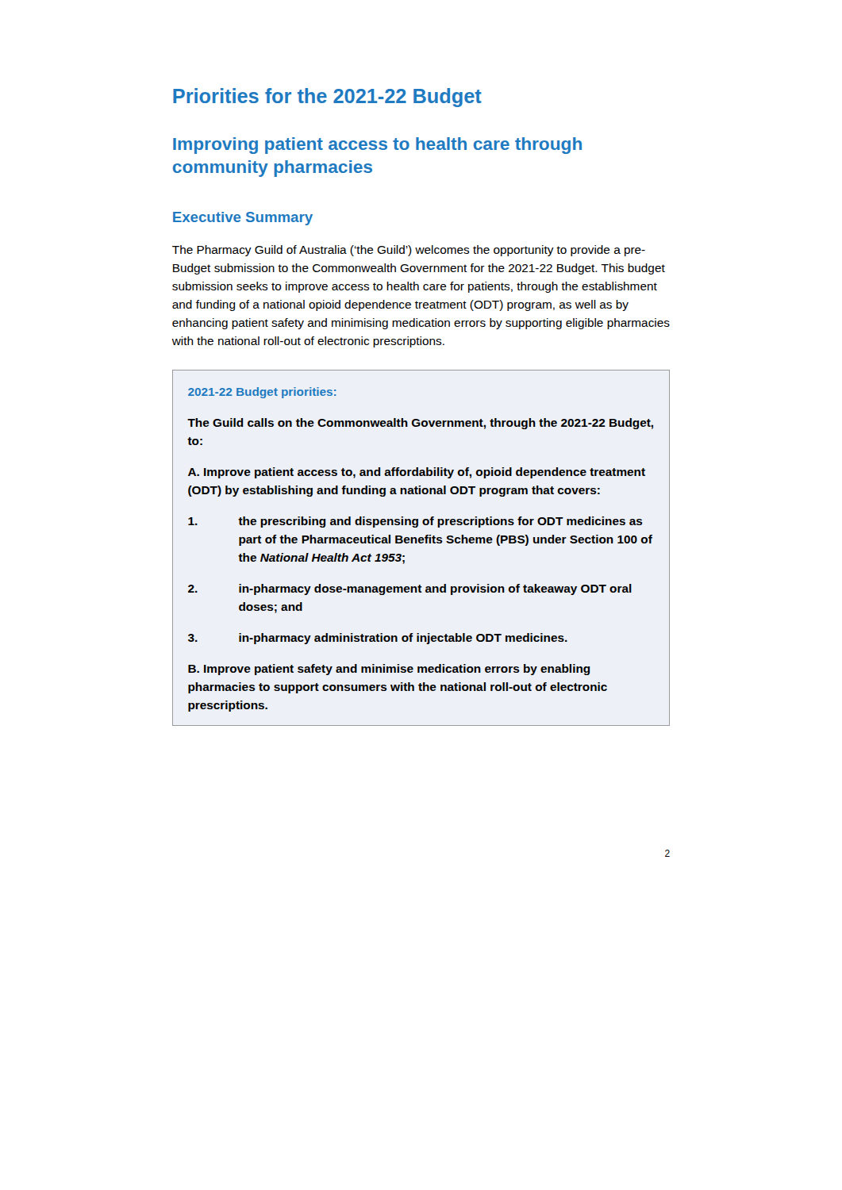Priorities for the 2021-22 Budget
Improving patient access to health care through community pharmacies
Executive Summary
The Pharmacy Guild of Australia (‘the Guild’) welcomes the opportunity to provide a pre-Budget submission to the Commonwealth Government for the 2021-22 Budget. This budget submission seeks to improve access to health care for patients, through the establishment and funding of a national opioid dependence treatment (ODT) program, as well as by enhancing patient safety and minimising medication errors by supporting eligible pharmacies with the national roll-out of electronic prescriptions.
2021-22 Budget priorities:
The Guild calls on the Commonwealth Government, through the 2021-22 Budget, to:
A. Improve patient access to, and affordability of, opioid dependence treatment (ODT) by establishing and funding a national ODT program that covers:
the prescribing and dispensing of prescriptions for ODT medicines as part of the Pharmaceutical Benefits Scheme (PBS) under Section 100 of the National Health Act 1953;
in-pharmacy dose-management and provision of takeaway ODT oral doses; and
in-pharmacy administration of injectable ODT medicines.
B. Improve patient safety and minimise medication errors by enabling pharmacies to support consumers with the national roll-out of electronic prescriptions.
2